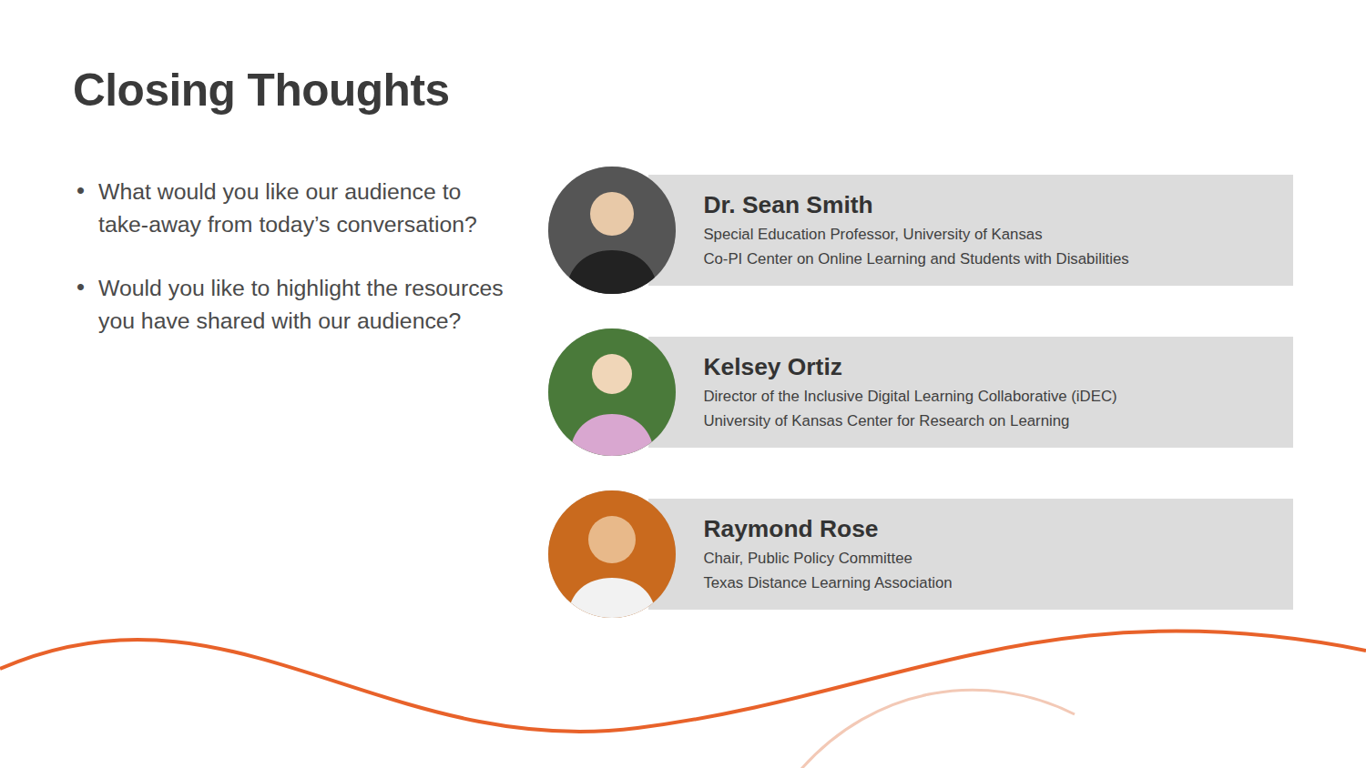Closing Thoughts
What would you like our audience to take-away from today’s conversation?
Would you like to highlight the resources you have shared with our audience?
Dr. Sean Smith
Special Education Professor, University of Kansas
Co-PI Center on Online Learning and Students with Disabilities
Kelsey Ortiz
Director of the Inclusive Digital Learning Collaborative (iDEC)
University of Kansas Center for Research on Learning
Raymond Rose
Chair, Public Policy Committee
Texas Distance Learning Association